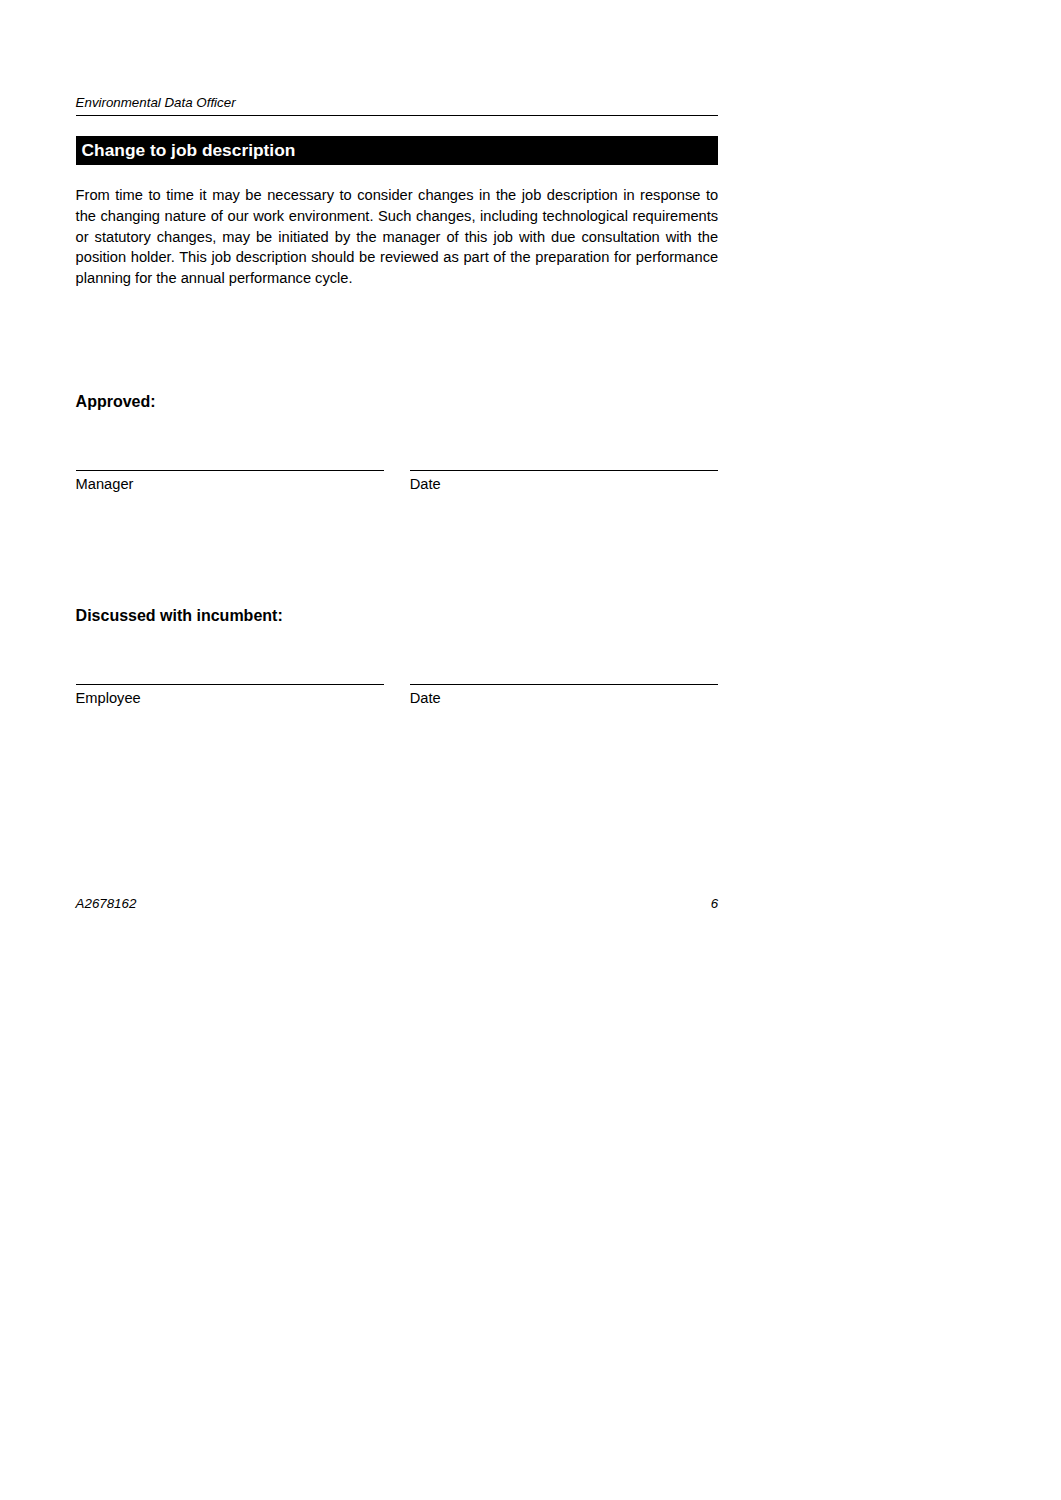Environmental Data Officer
Change to job description
From time to time it may be necessary to consider changes in the job description in response to the changing nature of our work environment. Such changes, including technological requirements or statutory changes, may be initiated by the manager of this job with due consultation with the position holder. This job description should be reviewed as part of the preparation for performance planning for the annual performance cycle.
Approved:
| Manager | | Date |
Discussed with incumbent:
| Employee | | Date |
A2678162 6